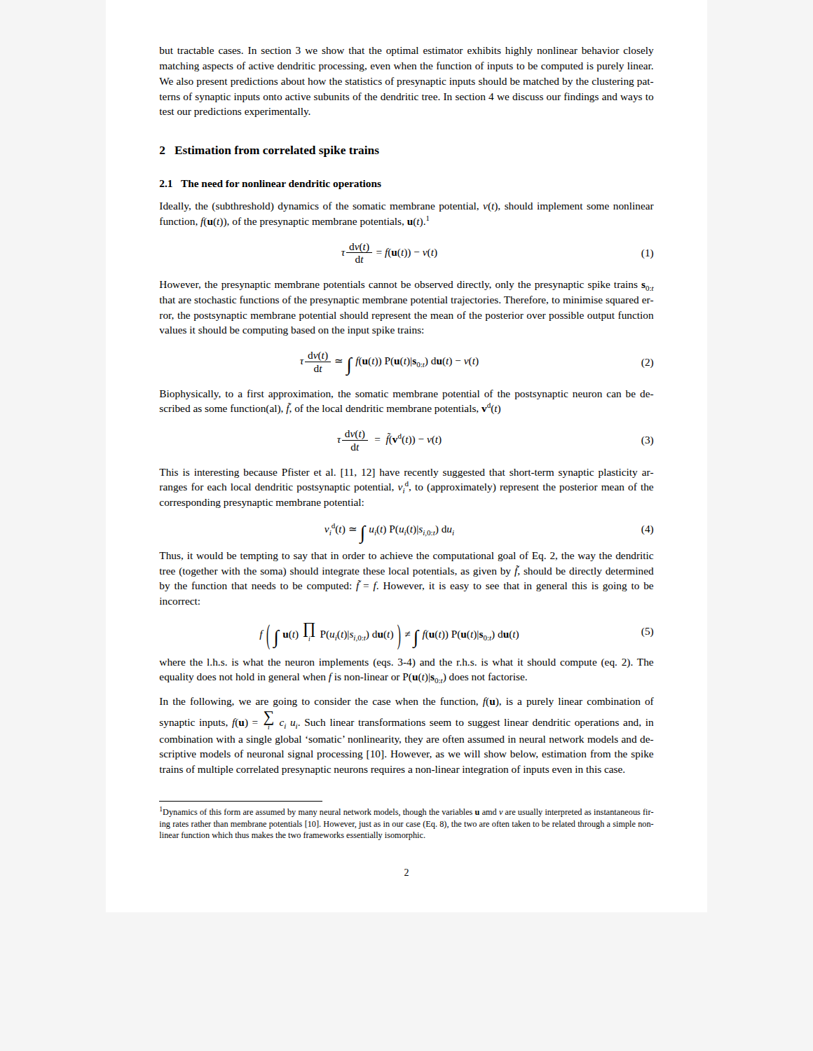but tractable cases. In section 3 we show that the optimal estimator exhibits highly nonlinear behavior closely matching aspects of active dendritic processing, even when the function of inputs to be computed is purely linear. We also present predictions about how the statistics of presynaptic inputs should be matched by the clustering patterns of synaptic inputs onto active subunits of the dendritic tree. In section 4 we discuss our findings and ways to test our predictions experimentally.
2 Estimation from correlated spike trains
2.1 The need for nonlinear dendritic operations
Ideally, the (subthreshold) dynamics of the somatic membrane potential, v(t), should implement some nonlinear function, f(u(t)), of the presynaptic membrane potentials, u(t).1
τdv(t) dt = f(u(t)) − v(t)
(1)
However, the presynaptic membrane potentials cannot be observed directly, only the presynaptic spike trains s0:t that are stochastic functions of the presynaptic membrane potential trajectories. Therefore, to minimise squared error, the postsynaptic membrane potential should represent the mean of the posterior over possible output function values it should be computing based on the input spike trains:
τdv(t) dt ≃ ∫ f(u(t)) P(u(t)|s0:t) du(t) − v(t)
(2)
Biophysically, to a first approximation, the somatic membrane potential of the postsynaptic neuron can be described as some function(al), f̃, of the local dendritic membrane potentials, vd(t)
τdv(t) dt = f̃(vd(t)) − v(t)
(3)
This is interesting because Pfister et al. [11, 12] have recently suggested that short-term synaptic plasticity arranges for each local dendritic postsynaptic potential, vid, to (approximately) represent the posterior mean of the corresponding presynaptic membrane potential:
vid(t) ≃ ∫ ui(t) P(ui(t)|si,0:t) dui
(4)
Thus, it would be tempting to say that in order to achieve the computational goal of Eq. 2, the way the dendritic tree (together with the soma) should integrate these local potentials, as given by f̃, should be directly determined by the function that needs to be computed: f̃ = f. However, it is easy to see that in general this is going to be incorrect:
f ( ∫ u(t) ∏i P(ui(t)|si,0:t) du(t) ) ≠ ∫ f(u(t)) P(u(t)|s0:t) du(t)
(5)
where the l.h.s. is what the neuron implements (eqs. 3-4) and the r.h.s. is what it should compute (eq. 2). The equality does not hold in general when f is non-linear or P(u(t)|s0:t) does not factorise.
In the following, we are going to consider the case when the function, f(u), is a purely linear combination of synaptic inputs, f(u) = ∑i ci ui. Such linear transformations seem to suggest linear dendritic operations and, in combination with a single global ‘somatic’ nonlinearity, they are often assumed in neural network models and descriptive models of neuronal signal processing [10]. However, as we will show below, estimation from the spike trains of multiple correlated presynaptic neurons requires a non-linear integration of inputs even in this case.
1Dynamics of this form are assumed by many neural network models, though the variables u amd v are usually interpreted as instantaneous firing rates rather than membrane potentials [10]. However, just as in our case (Eq. 8), the two are often taken to be related through a simple non-linear function which thus makes the two frameworks essentially isomorphic.
2